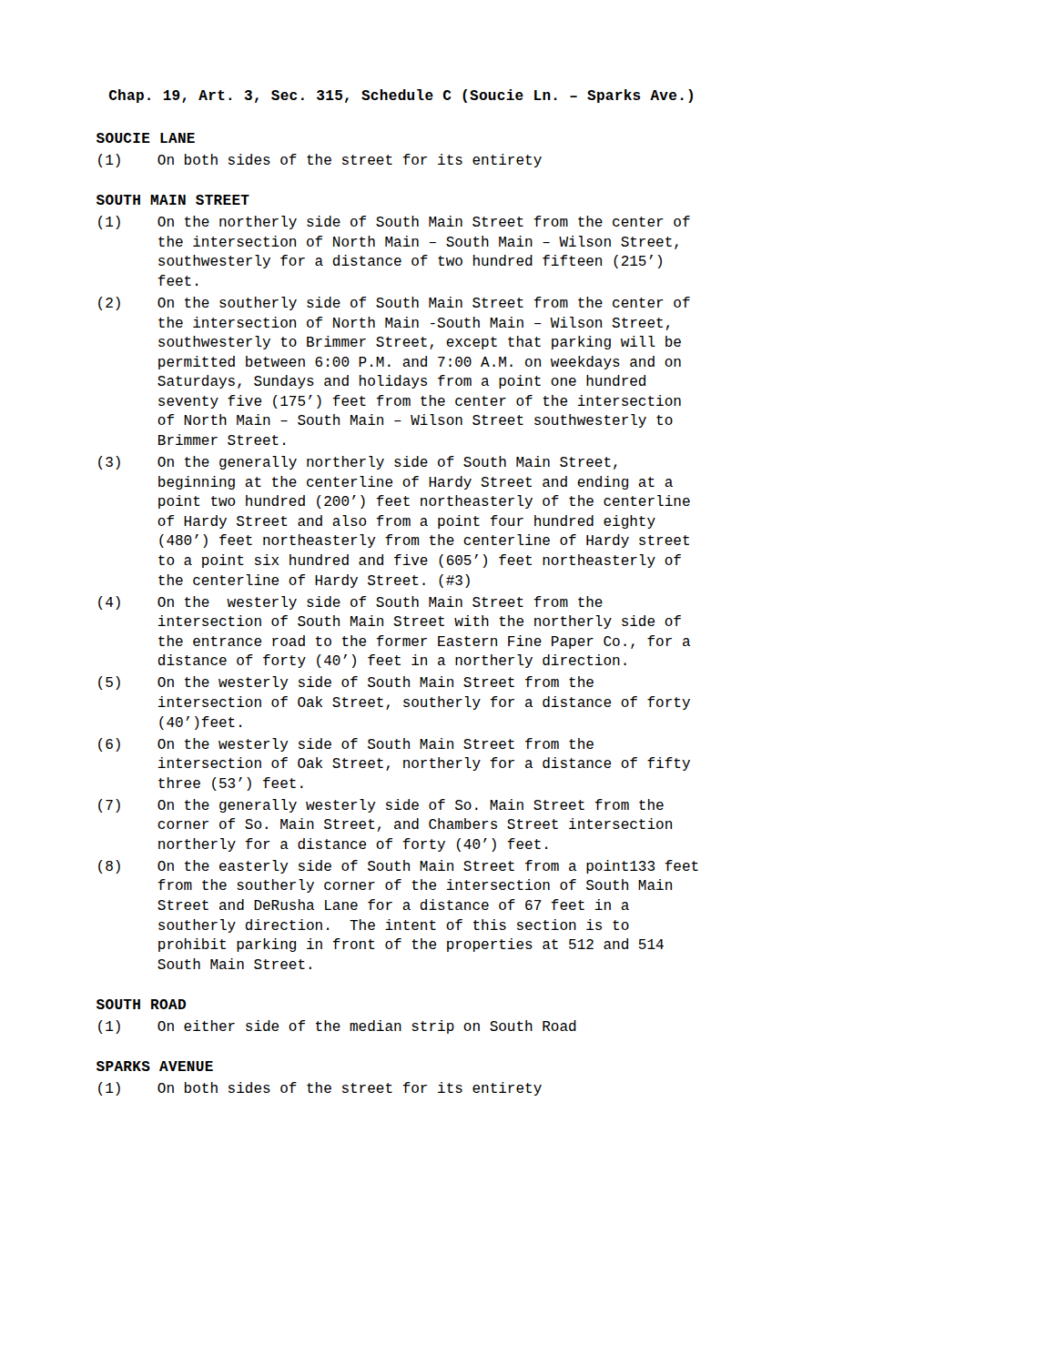Chap. 19, Art. 3, Sec. 315, Schedule C (Soucie Ln. – Sparks Ave.)
SOUCIE LANE
On both sides of the street for its entirety
SOUTH MAIN STREET
On the northerly side of South Main Street from the center of the intersection of North Main – South Main – Wilson Street, southwesterly for a distance of two hundred fifteen (215’) feet.
On the southerly side of South Main Street from the center of the intersection of North Main -South Main – Wilson Street, southwesterly to Brimmer Street, except that parking will be permitted between 6:00 P.M. and 7:00 A.M. on weekdays and on Saturdays, Sundays and holidays from a point one hundred seventy five (175’) feet from the center of the intersection of North Main – South Main – Wilson Street southwesterly to Brimmer Street.
On the generally northerly side of South Main Street, beginning at the centerline of Hardy Street and ending at a point two hundred (200’) feet northeasterly of the centerline of Hardy Street and also from a point four hundred eighty (480’) feet northeasterly from the centerline of Hardy street to a point six hundred and five (605’) feet northeasterly of the centerline of Hardy Street. (#3)
On the westerly side of South Main Street from the intersection of South Main Street with the northerly side of the entrance road to the former Eastern Fine Paper Co., for a distance of forty (40’) feet in a northerly direction.
On the westerly side of South Main Street from the intersection of Oak Street, southerly for a distance of forty (40’)feet.
On the westerly side of South Main Street from the intersection of Oak Street, northerly for a distance of fifty three (53’) feet.
On the generally westerly side of So. Main Street from the corner of So. Main Street, and Chambers Street intersection northerly for a distance of forty (40’) feet.
On the easterly side of South Main Street from a point133 feet from the southerly corner of the intersection of South Main Street and DeRusha Lane for a distance of 67 feet in a southerly direction. The intent of this section is to prohibit parking in front of the properties at 512 and 514 South Main Street.
SOUTH ROAD
On either side of the median strip on South Road
SPARKS AVENUE
On both sides of the street for its entirety